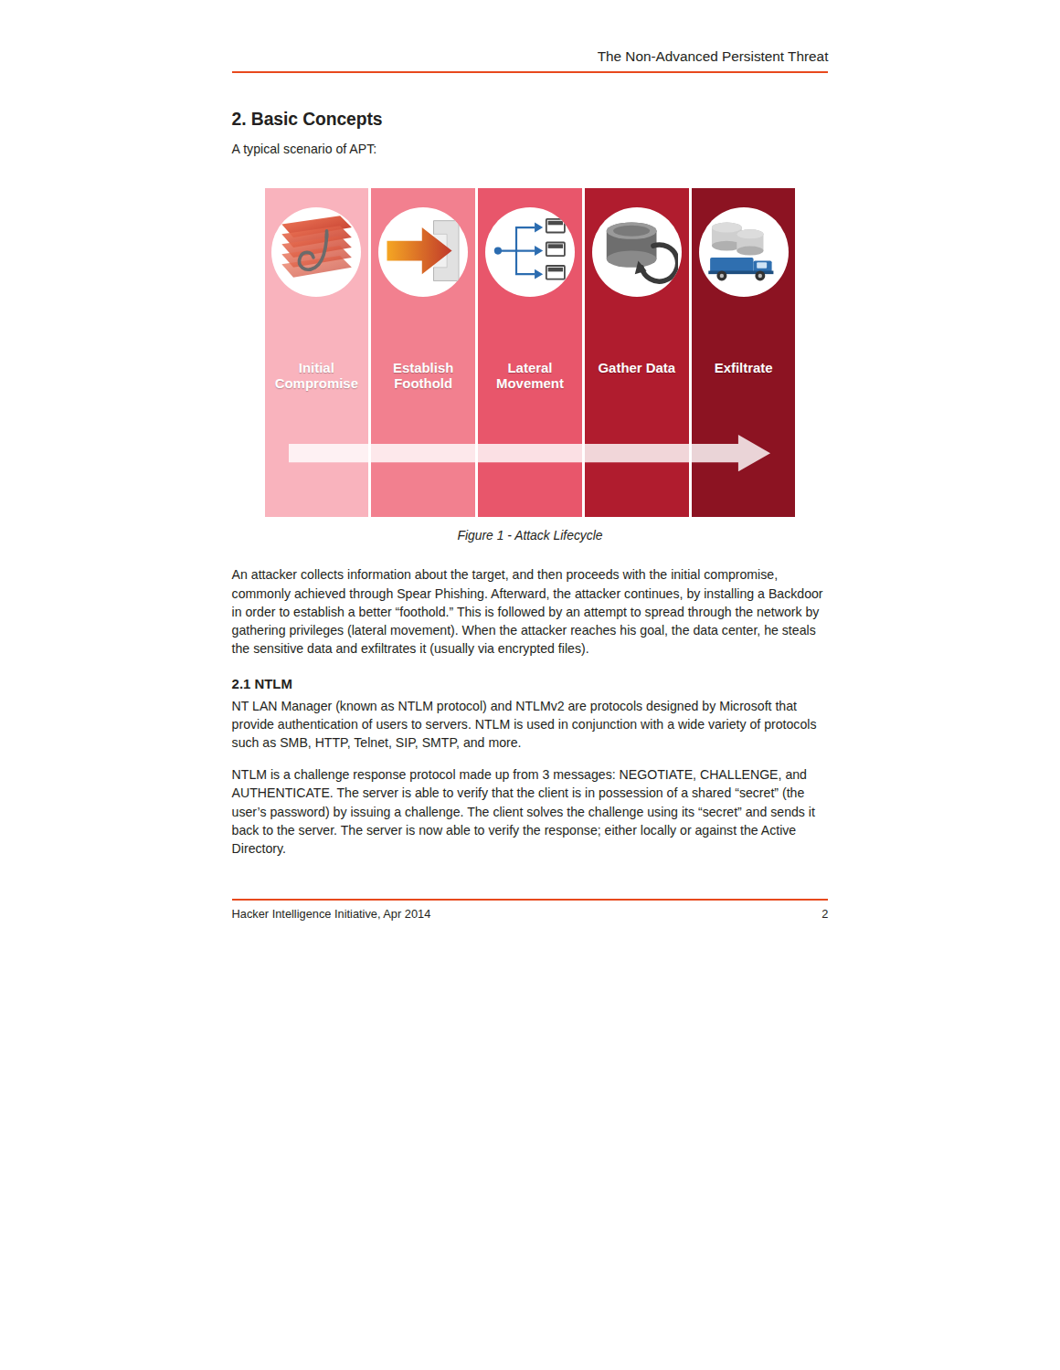The Non-Advanced Persistent Threat
2. Basic Concepts
A typical scenario of APT:
Initial
Compromise
Establish
Foothold
Lateral
Movement
Gather Data
Exfiltrate
Figure 1 - Attack Lifecycle
An attacker collects information about the target, and then proceeds with the initial compromise, commonly achieved through Spear Phishing. Afterward, the attacker continues, by installing a Backdoor in order to establish a better “foothold.” This is followed by an attempt to spread through the network by gathering privileges (lateral movement). When the attacker reaches his goal, the data center, he steals the sensitive data and exfiltrates it (usually via encrypted files).
2.1 NTLM
NT LAN Manager (known as NTLM protocol) and NTLMv2 are protocols designed by Microsoft that provide authentication of users to servers. NTLM is used in conjunction with a wide variety of protocols such as SMB, HTTP, Telnet, SIP, SMTP, and more.
NTLM is a challenge response protocol made up from 3 messages: NEGOTIATE, CHALLENGE, and AUTHENTICATE. The server is able to verify that the client is in possession of a shared “secret” (the user’s password) by issuing a challenge. The client solves the challenge using its “secret” and sends it back to the server. The server is now able to verify the response; either locally or against the Active Directory.
Hacker Intelligence Initiative, Apr 2014
2